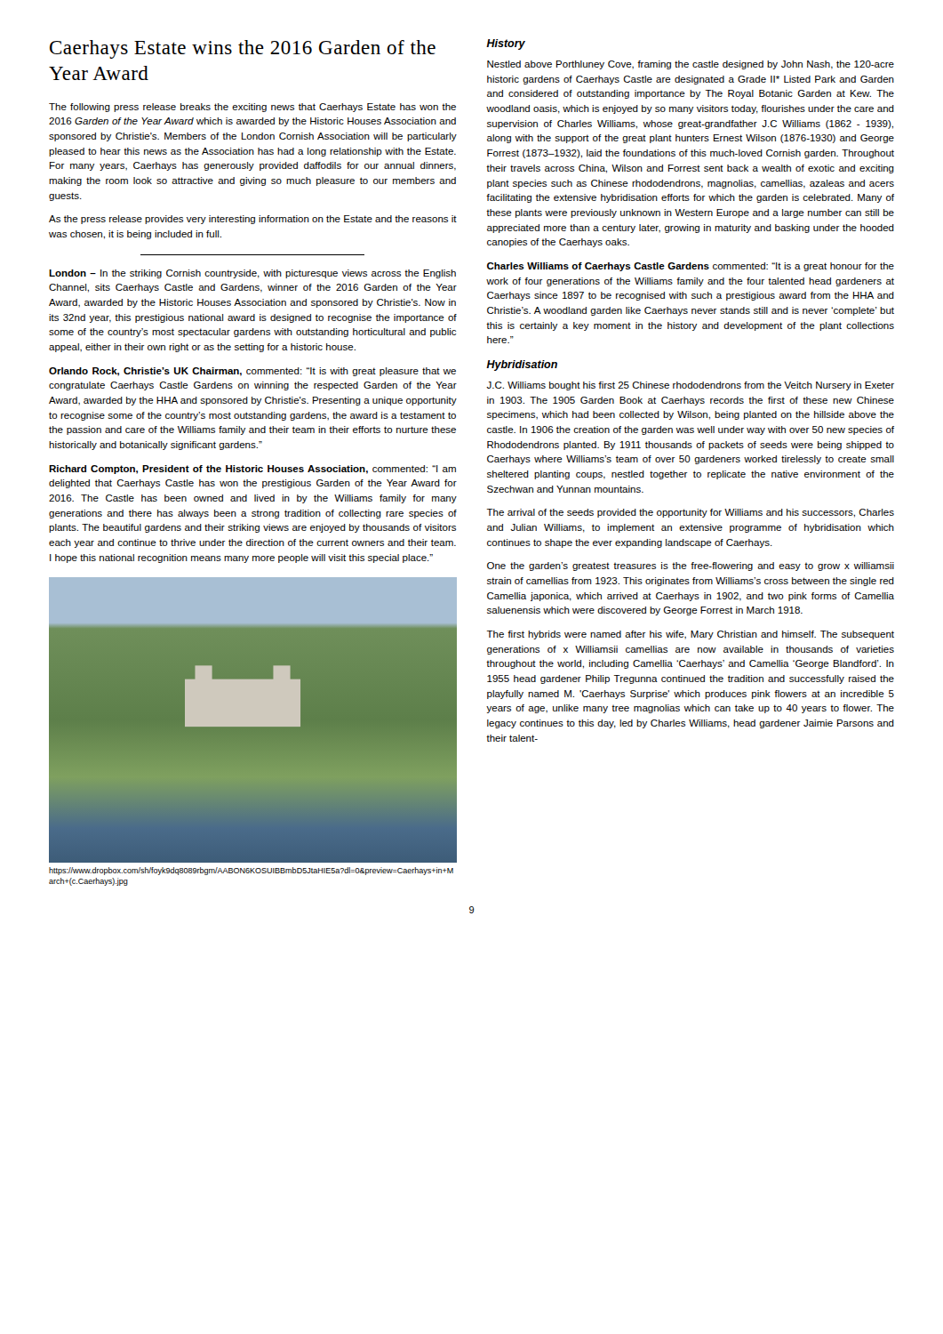Caerhays Estate wins the 2016 Garden of the Year Award
The following press release breaks the exciting news that Caerhays Estate has won the 2016 Garden of the Year Award which is awarded by the Historic Houses Association and sponsored by Christie's. Members of the London Cornish Association will be particularly pleased to hear this news as the Association has had a long relationship with the Estate. For many years, Caerhays has generously provided daffodils for our annual dinners, making the room look so attractive and giving so much pleasure to our members and guests.
As the press release provides very interesting information on the Estate and the reasons it was chosen, it is being included in full.
London – In the striking Cornish countryside, with picturesque views across the English Channel, sits Caerhays Castle and Gardens, winner of the 2016 Garden of the Year Award, awarded by the Historic Houses Association and sponsored by Christie's. Now in its 32nd year, this prestigious national award is designed to recognise the importance of some of the country’s most spectacular gardens with outstanding horticultural and public appeal, either in their own right or as the setting for a historic house.
Orlando Rock, Christie’s UK Chairman, commented: “It is with great pleasure that we congratulate Caerhays Castle Gardens on winning the respected Garden of the Year Award, awarded by the HHA and sponsored by Christie's. Presenting a unique opportunity to recognise some of the country’s most outstanding gardens, the award is a testament to the passion and care of the Williams family and their team in their efforts to nurture these historically and botanically significant gardens.”
Richard Compton, President of the Historic Houses Association, commented: “I am delighted that Caerhays Castle has won the prestigious Garden of the Year Award for 2016. The Castle has been owned and lived in by the Williams family for many generations and there has always been a strong tradition of collecting rare species of plants. The beautiful gardens and their striking views are enjoyed by thousands of visitors each year and continue to thrive under the direction of the current owners and their team. I hope this national recognition means many more people will visit this special place.”
https://www.dropbox.com/sh/foyk9dq8089rbgm/AABON6KOSUIBBmbD5JtaHIE5a?dl=0&preview=Caerhays+in+March+(c.Caerhays).jpg
History
Nestled above Porthluney Cove, framing the castle designed by John Nash, the 120-acre historic gardens of Caerhays Castle are designated a Grade II* Listed Park and Garden and considered of outstanding importance by The Royal Botanic Garden at Kew. The woodland oasis, which is enjoyed by so many visitors today, flourishes under the care and supervision of Charles Williams, whose great-grandfather J.C Williams (1862 - 1939), along with the support of the great plant hunters Ernest Wilson (1876-1930) and George Forrest (1873–1932), laid the foundations of this much-loved Cornish garden. Throughout their travels across China, Wilson and Forrest sent back a wealth of exotic and exciting plant species such as Chinese rhododendrons, magnolias, camellias, azaleas and acers facilitating the extensive hybridisation efforts for which the garden is celebrated. Many of these plants were previously unknown in Western Europe and a large number can still be appreciated more than a century later, growing in maturity and basking under the hooded canopies of the Caerhays oaks.
Charles Williams of Caerhays Castle Gardens commented: “It is a great honour for the work of four generations of the Williams family and the four talented head gardeners at Caerhays since 1897 to be recognised with such a prestigious award from the HHA and Christie’s. A woodland garden like Caerhays never stands still and is never ‘complete’ but this is certainly a key moment in the history and development of the plant collections here.”
Hybridisation
J.C. Williams bought his first 25 Chinese rhododendrons from the Veitch Nursery in Exeter in 1903. The 1905 Garden Book at Caerhays records the first of these new Chinese specimens, which had been collected by Wilson, being planted on the hillside above the castle. In 1906 the creation of the garden was well under way with over 50 new species of Rhododendrons planted. By 1911 thousands of packets of seeds were being shipped to Caerhays where Williams’s team of over 50 gardeners worked tirelessly to create small sheltered planting coups, nestled together to replicate the native environment of the Szechwan and Yunnan mountains.
The arrival of the seeds provided the opportunity for Williams and his successors, Charles and Julian Williams, to implement an extensive programme of hybridisation which continues to shape the ever expanding landscape of Caerhays.
One the garden’s greatest treasures is the free-flowering and easy to grow x williamsii strain of camellias from 1923. This originates from Williams’s cross between the single red Camellia japonica, which arrived at Caerhays in 1902, and two pink forms of Camellia saluenensis which were discovered by George Forrest in March 1918.
The first hybrids were named after his wife, Mary Christian and himself. The subsequent generations of x Williamsii camellias are now available in thousands of varieties throughout the world, including Camellia ‘Caerhays’ and Camellia ‘George Blandford’. In 1955 head gardener Philip Tregunna continued the tradition and successfully raised the playfully named M. 'Caerhays Surprise' which produces pink flowers at an incredible 5 years of age, unlike many tree magnolias which can take up to 40 years to flower. The legacy continues to this day, led by Charles Williams, head gardener Jaimie Parsons and their talent-
9